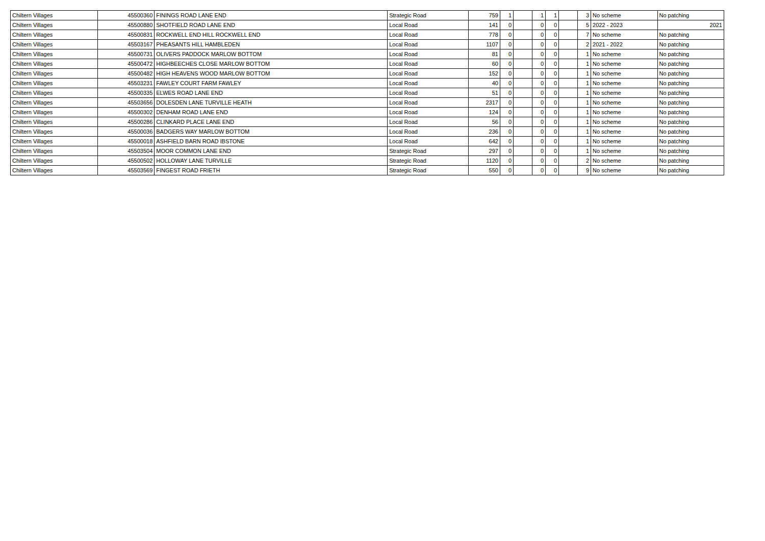| Chiltern Villages | 45500360 | FININGS ROAD LANE END | Strategic Road | 759 | 1 | | 1 | 1 | | 3 | No scheme | No patching |
| Chiltern Villages | 45500880 | SHOTFIELD ROAD LANE END | Local Road | 141 | 0 | | 0 | 0 | | 5 | 2022 - 2023 | 2021 |
| Chiltern Villages | 45500831 | ROCKWELL END HILL ROCKWELL END | Local Road | 778 | 0 | | 0 | 0 | | 7 | No scheme | No patching |
| Chiltern Villages | 45503167 | PHEASANTS HILL HAMBLEDEN | Local Road | 1107 | 0 | | 0 | 0 | | 2 | 2021 - 2022 | No patching |
| Chiltern Villages | 45500731 | OLIVERS PADDOCK MARLOW BOTTOM | Local Road | 81 | 0 | | 0 | 0 | | 1 | No scheme | No patching |
| Chiltern Villages | 45500472 | HIGHBEECHES CLOSE MARLOW BOTTOM | Local Road | 60 | 0 | | 0 | 0 | | 1 | No scheme | No patching |
| Chiltern Villages | 45500482 | HIGH HEAVENS WOOD MARLOW BOTTOM | Local Road | 152 | 0 | | 0 | 0 | | 1 | No scheme | No patching |
| Chiltern Villages | 45503231 | FAWLEY COURT FARM FAWLEY | Local Road | 40 | 0 | | 0 | 0 | | 1 | No scheme | No patching |
| Chiltern Villages | 45500335 | ELWES ROAD LANE END | Local Road | 51 | 0 | | 0 | 0 | | 1 | No scheme | No patching |
| Chiltern Villages | 45503656 | DOLESDEN LANE TURVILLE HEATH | Local Road | 2317 | 0 | | 0 | 0 | | 1 | No scheme | No patching |
| Chiltern Villages | 45500302 | DENHAM ROAD LANE END | Local Road | 124 | 0 | | 0 | 0 | | 1 | No scheme | No patching |
| Chiltern Villages | 45500286 | CLINKARD PLACE LANE END | Local Road | 56 | 0 | | 0 | 0 | | 1 | No scheme | No patching |
| Chiltern Villages | 45500036 | BADGERS WAY MARLOW BOTTOM | Local Road | 236 | 0 | | 0 | 0 | | 1 | No scheme | No patching |
| Chiltern Villages | 45500018 | ASHFIELD BARN ROAD IBSTONE | Local Road | 642 | 0 | | 0 | 0 | | 1 | No scheme | No patching |
| Chiltern Villages | 45503504 | MOOR COMMON LANE END | Strategic Road | 297 | 0 | | 0 | 0 | | 1 | No scheme | No patching |
| Chiltern Villages | 45500502 | HOLLOWAY LANE TURVILLE | Strategic Road | 1120 | 0 | | 0 | 0 | | 2 | No scheme | No patching |
| Chiltern Villages | 45503569 | FINGEST ROAD FRIETH | Strategic Road | 550 | 0 | | 0 | 0 | | 9 | No scheme | No patching |